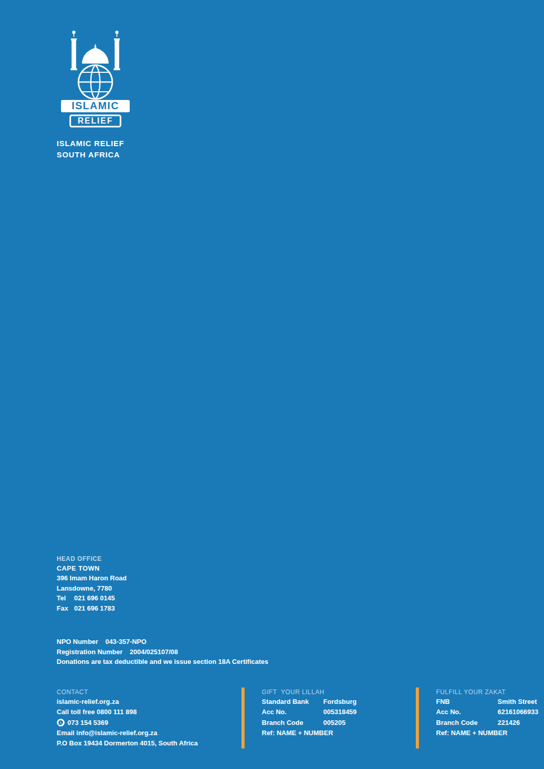ISLAMIC RELIEF
Islamic Relief
South Africa
Head Office
CAPE TOWN
396 Imam Haron Road
Lansdowne, 7780
Tel 021 696 0145
Fax 021 696 1783
NPO Number 043-357-NPO
Registration Number 2004/025107/08
Donations are tax deductible and we issue section 18A Certificates
Contact
islamic-relief.org.za
Call toll free 0800 111 898
073 154 5369
Email info@islamic-relief.org.za
P.O Box 19434 Dormerton 4015, South Africa
Gift Your Lillah
Standard Bank Fordsburg
Acc No. 005318459
Branch Code 005205
Ref: NAME + NUMBER
Fulfill Your Zakat
FNB Smith Street
Acc No. 62161066933
Branch Code 221426
Ref: NAME + NUMBER